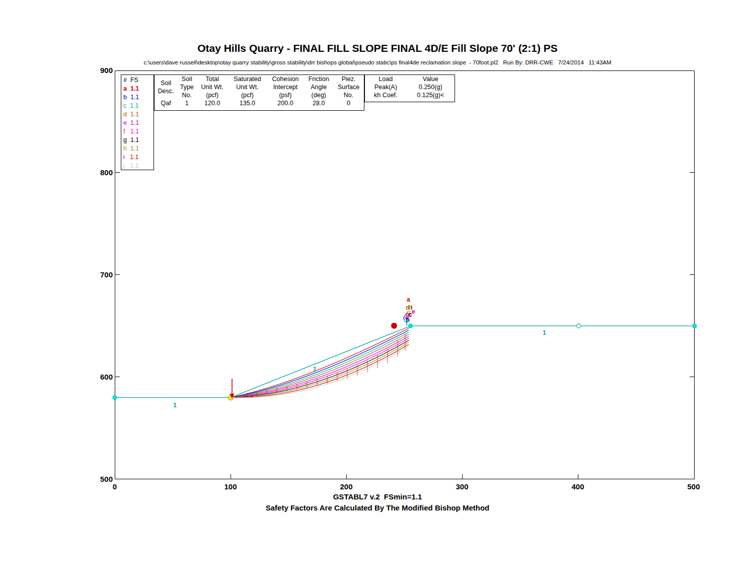Otay Hills Quarry - FINAL FILL SLOPE FINAL 4D/E Fill Slope 70' (2:1) PS
c:\users\dave russell\desktop\otay quarry stability\gross stability\drr bishops global\pseudo static\ps final4de reclamation slope - 70foot.pl2 Run By: DRR-CWE 7/24/2014 11:43AM
900
800
700
600
500
0
100
200
300
400
500
# FS
a 1.1
b 1.1
c 1.1
d 1.1
e 1.1
f 1.1
g 1.1
h 1.1
i 1.1
j 1.1
| Soil Desc. | Soil Type No. | Total Unit Wt. (pcf) | Saturated Unit Wt. (pcf) | Cohesion Intercept (psf) | Friction Angle (deg) | Piez. Surface No. |
| Qaf | 1 | 120.0 | 135.0 | 200.0 | 28.0 | 0 |
| Load | Value |
| Peak(A) | 0.250(g) |
| kh Coef. | 0.125(g)< |
a
d
h
i
e
g
c
b
j
f
1
1
1
GSTABL7 v.2 FSmin=1.1
Safety Factors Are Calculated By The Modified Bishop Method